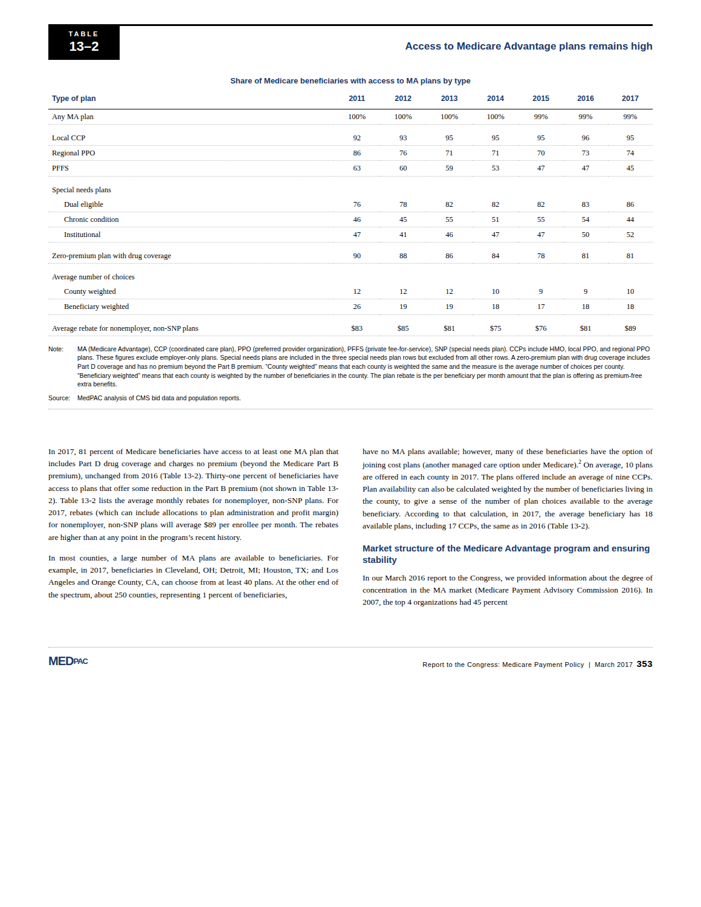TABLE 13–2
Access to Medicare Advantage plans remains high
Share of Medicare beneficiaries with access to MA plans by type
| Type of plan | 2011 | 2012 | 2013 | 2014 | 2015 | 2016 | 2017 |
| --- | --- | --- | --- | --- | --- | --- | --- |
| Any MA plan | 100% | 100% | 100% | 100% | 99% | 99% | 99% |
| Local CCP | 92 | 93 | 95 | 95 | 95 | 96 | 95 |
| Regional PPO | 86 | 76 | 71 | 71 | 70 | 73 | 74 |
| PFFS | 63 | 60 | 59 | 53 | 47 | 47 | 45 |
| Special needs plans | | | | | | | |
| Dual eligible | 76 | 78 | 82 | 82 | 82 | 83 | 86 |
| Chronic condition | 46 | 45 | 55 | 51 | 55 | 54 | 44 |
| Institutional | 47 | 41 | 46 | 47 | 47 | 50 | 52 |
| Zero-premium plan with drug coverage | 90 | 88 | 86 | 84 | 78 | 81 | 81 |
| Average number of choices | | | | | | | |
| County weighted | 12 | 12 | 12 | 10 | 9 | 9 | 10 |
| Beneficiary weighted | 26 | 19 | 19 | 18 | 17 | 18 | 18 |
| Average rebate for nonemployer, non-SNP plans | $83 | $85 | $81 | $75 | $76 | $81 | $89 |
Note:
MA (Medicare Advantage), CCP (coordinated care plan), PPO (preferred provider organization), PFFS (private fee-for-service), SNP (special needs plan). CCPs include HMO, local PPO, and regional PPO plans. These figures exclude employer-only plans. Special needs plans are included in the three special needs plan rows but excluded from all other rows. A zero-premium plan with drug coverage includes Part D coverage and has no premium beyond the Part B premium. “County weighted” means that each county is weighted the same and the measure is the average number of choices per county. “Beneficiary weighted” means that each county is weighted by the number of beneficiaries in the county. The plan rebate is the per beneficiary per month amount that the plan is offering as premium-free extra benefits.
Source:
MedPAC analysis of CMS bid data and population reports.
In 2017, 81 percent of Medicare beneficiaries have access to at least one MA plan that includes Part D drug coverage and charges no premium (beyond the Medicare Part B premium), unchanged from 2016 (Table 13-2). Thirty-one percent of beneficiaries have access to plans that offer some reduction in the Part B premium (not shown in Table 13-2). Table 13-2 lists the average monthly rebates for nonemployer, non-SNP plans. For 2017, rebates (which can include allocations to plan administration and profit margin) for nonemployer, non-SNP plans will average $89 per enrollee per month. The rebates are higher than at any point in the program’s recent history.
In most counties, a large number of MA plans are available to beneficiaries. For example, in 2017, beneficiaries in Cleveland, OH; Detroit, MI; Houston, TX; and Los Angeles and Orange County, CA, can choose from at least 40 plans. At the other end of the spectrum, about 250 counties, representing 1 percent of beneficiaries,
have no MA plans available; however, many of these beneficiaries have the option of joining cost plans (another managed care option under Medicare).2 On average, 10 plans are offered in each county in 2017. The plans offered include an average of nine CCPs. Plan availability can also be calculated weighted by the number of beneficiaries living in the county, to give a sense of the number of plan choices available to the average beneficiary. According to that calculation, in 2017, the average beneficiary has 18 available plans, including 17 CCPs, the same as in 2016 (Table 13-2).
Market structure of the Medicare Advantage program and ensuring stability
In our March 2016 report to the Congress, we provided information about the degree of concentration in the MA market (Medicare Payment Advisory Commission 2016). In 2007, the top 4 organizations had 45 percent
MEDPAC
Report to the Congress: Medicare Payment Policy | March 2017353